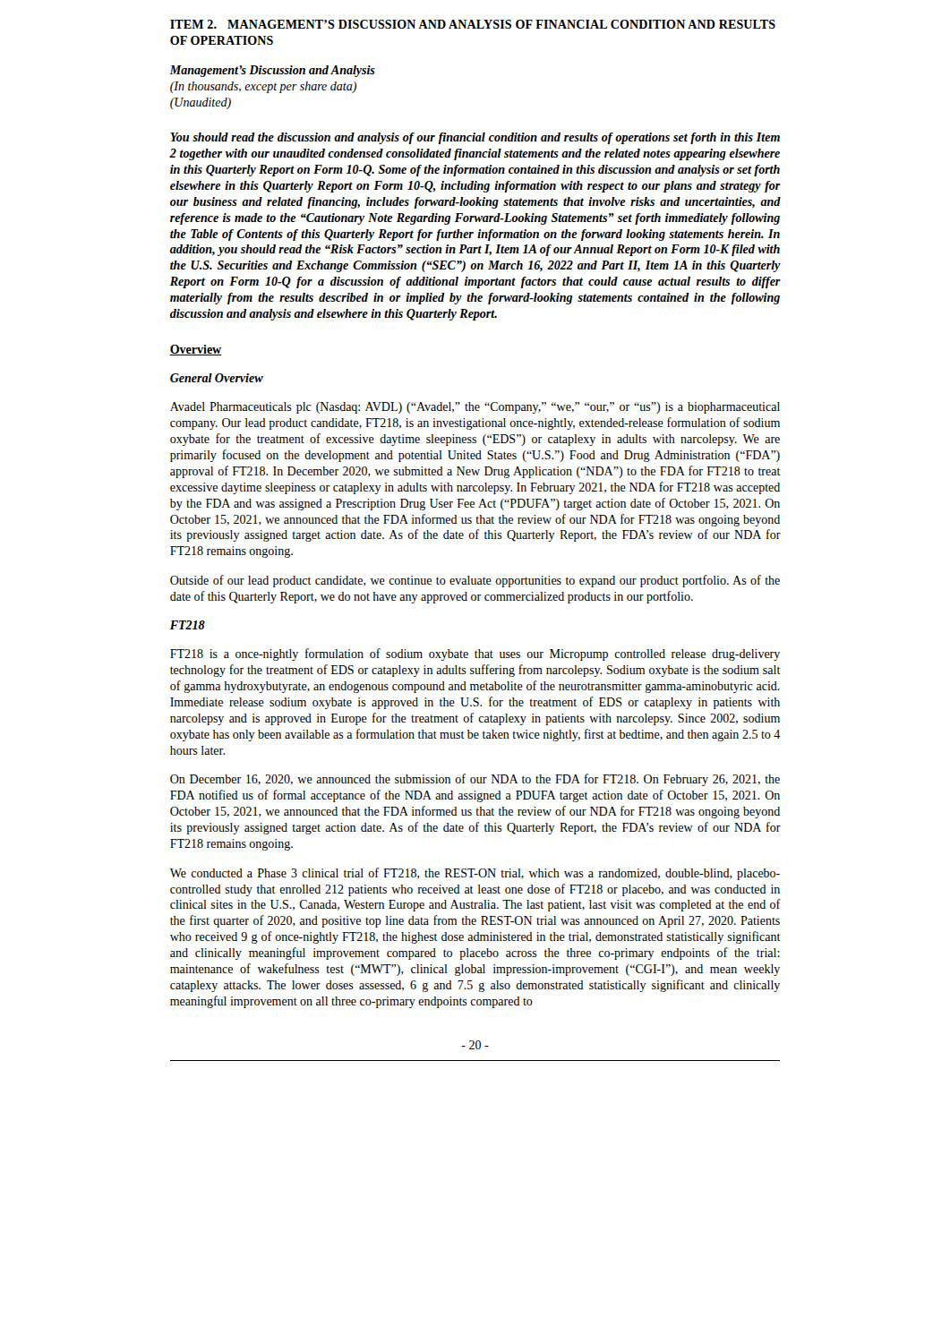ITEM 2. MANAGEMENT’S DISCUSSION AND ANALYSIS OF FINANCIAL CONDITION AND RESULTS OF OPERATIONS
Management’s Discussion and Analysis
(In thousands, except per share data)
(Unaudited)
You should read the discussion and analysis of our financial condition and results of operations set forth in this Item 2 together with our unaudited condensed consolidated financial statements and the related notes appearing elsewhere in this Quarterly Report on Form 10-Q. Some of the information contained in this discussion and analysis or set forth elsewhere in this Quarterly Report on Form 10-Q, including information with respect to our plans and strategy for our business and related financing, includes forward-looking statements that involve risks and uncertainties, and reference is made to the “Cautionary Note Regarding Forward-Looking Statements” set forth immediately following the Table of Contents of this Quarterly Report for further information on the forward looking statements herein. In addition, you should read the “Risk Factors” section in Part I, Item 1A of our Annual Report on Form 10-K filed with the U.S. Securities and Exchange Commission (“SEC”) on March 16, 2022 and Part II, Item 1A in this Quarterly Report on Form 10-Q for a discussion of additional important factors that could cause actual results to differ materially from the results described in or implied by the forward-looking statements contained in the following discussion and analysis and elsewhere in this Quarterly Report.
Overview
General Overview
Avadel Pharmaceuticals plc (Nasdaq: AVDL) (“Avadel,” the “Company,” “we,” “our,” or “us”) is a biopharmaceutical company. Our lead product candidate, FT218, is an investigational once-nightly, extended-release formulation of sodium oxybate for the treatment of excessive daytime sleepiness (“EDS”) or cataplexy in adults with narcolepsy. We are primarily focused on the development and potential United States (“U.S.”) Food and Drug Administration (“FDA”) approval of FT218. In December 2020, we submitted a New Drug Application (“NDA”) to the FDA for FT218 to treat excessive daytime sleepiness or cataplexy in adults with narcolepsy. In February 2021, the NDA for FT218 was accepted by the FDA and was assigned a Prescription Drug User Fee Act (“PDUFA”) target action date of October 15, 2021. On October 15, 2021, we announced that the FDA informed us that the review of our NDA for FT218 was ongoing beyond its previously assigned target action date. As of the date of this Quarterly Report, the FDA’s review of our NDA for FT218 remains ongoing.
Outside of our lead product candidate, we continue to evaluate opportunities to expand our product portfolio. As of the date of this Quarterly Report, we do not have any approved or commercialized products in our portfolio.
FT218
FT218 is a once-nightly formulation of sodium oxybate that uses our Micropump controlled release drug-delivery technology for the treatment of EDS or cataplexy in adults suffering from narcolepsy. Sodium oxybate is the sodium salt of gamma hydroxybutyrate, an endogenous compound and metabolite of the neurotransmitter gamma-aminobutyric acid. Immediate release sodium oxybate is approved in the U.S. for the treatment of EDS or cataplexy in patients with narcolepsy and is approved in Europe for the treatment of cataplexy in patients with narcolepsy. Since 2002, sodium oxybate has only been available as a formulation that must be taken twice nightly, first at bedtime, and then again 2.5 to 4 hours later.
On December 16, 2020, we announced the submission of our NDA to the FDA for FT218. On February 26, 2021, the FDA notified us of formal acceptance of the NDA and assigned a PDUFA target action date of October 15, 2021. On October 15, 2021, we announced that the FDA informed us that the review of our NDA for FT218 was ongoing beyond its previously assigned target action date. As of the date of this Quarterly Report, the FDA’s review of our NDA for FT218 remains ongoing.
We conducted a Phase 3 clinical trial of FT218, the REST-ON trial, which was a randomized, double-blind, placebo-controlled study that enrolled 212 patients who received at least one dose of FT218 or placebo, and was conducted in clinical sites in the U.S., Canada, Western Europe and Australia. The last patient, last visit was completed at the end of the first quarter of 2020, and positive top line data from the REST-ON trial was announced on April 27, 2020. Patients who received 9 g of once-nightly FT218, the highest dose administered in the trial, demonstrated statistically significant and clinically meaningful improvement compared to placebo across the three co-primary endpoints of the trial: maintenance of wakefulness test (“MWT”), clinical global impression-improvement (“CGI-I”), and mean weekly cataplexy attacks. The lower doses assessed, 6 g and 7.5 g also demonstrated statistically significant and clinically meaningful improvement on all three co-primary endpoints compared to
- 20 -